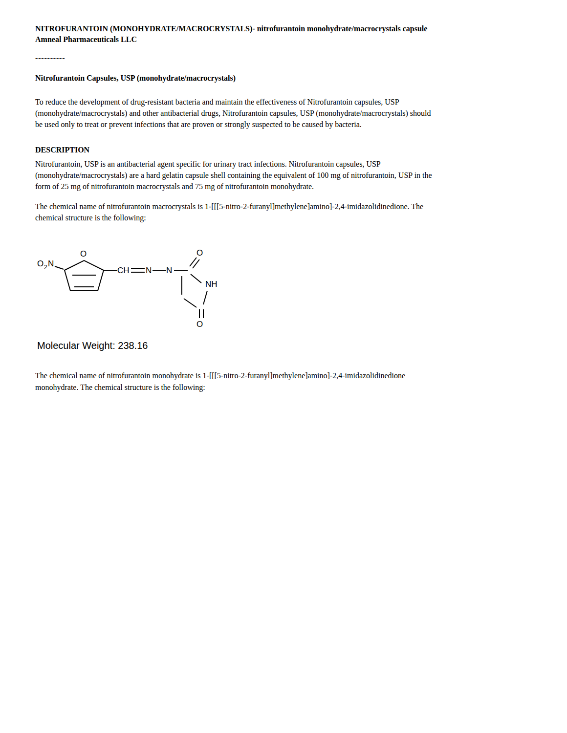NITROFURANTOIN (MONOHYDRATE/MACROCRYSTALS)- nitrofurantoin monohydrate/macrocrystals capsule
Amneal Pharmaceuticals LLC
----------
Nitrofurantoin Capsules, USP (monohydrate/macrocrystals)
To reduce the development of drug-resistant bacteria and maintain the effectiveness of Nitrofurantoin capsules, USP (monohydrate/macrocrystals) and other antibacterial drugs, Nitrofurantoin capsules, USP (monohydrate/macrocrystals) should be used only to treat or prevent infections that are proven or strongly suspected to be caused by bacteria.
DESCRIPTION
Nitrofurantoin, USP is an antibacterial agent specific for urinary tract infections. Nitrofurantoin capsules, USP (monohydrate/macrocrystals) are a hard gelatin capsule shell containing the equivalent of 100 mg of nitrofurantoin, USP in the form of 25 mg of nitrofurantoin macrocrystals and 75 mg of nitrofurantoin monohydrate.
The chemical name of nitrofurantoin macrocrystals is 1-[[[5-nitro-2-furanyl]methylene]amino]-2,4-imidazolidinedione. The chemical structure is the following:
O 2 N O CH N N O NH O
Molecular Weight: 238.16
The chemical name of nitrofurantoin monohydrate is 1-[[[5-nitro-2-furanyl]methylene]amino]-2,4-imidazolidinedione monohydrate. The chemical structure is the following: